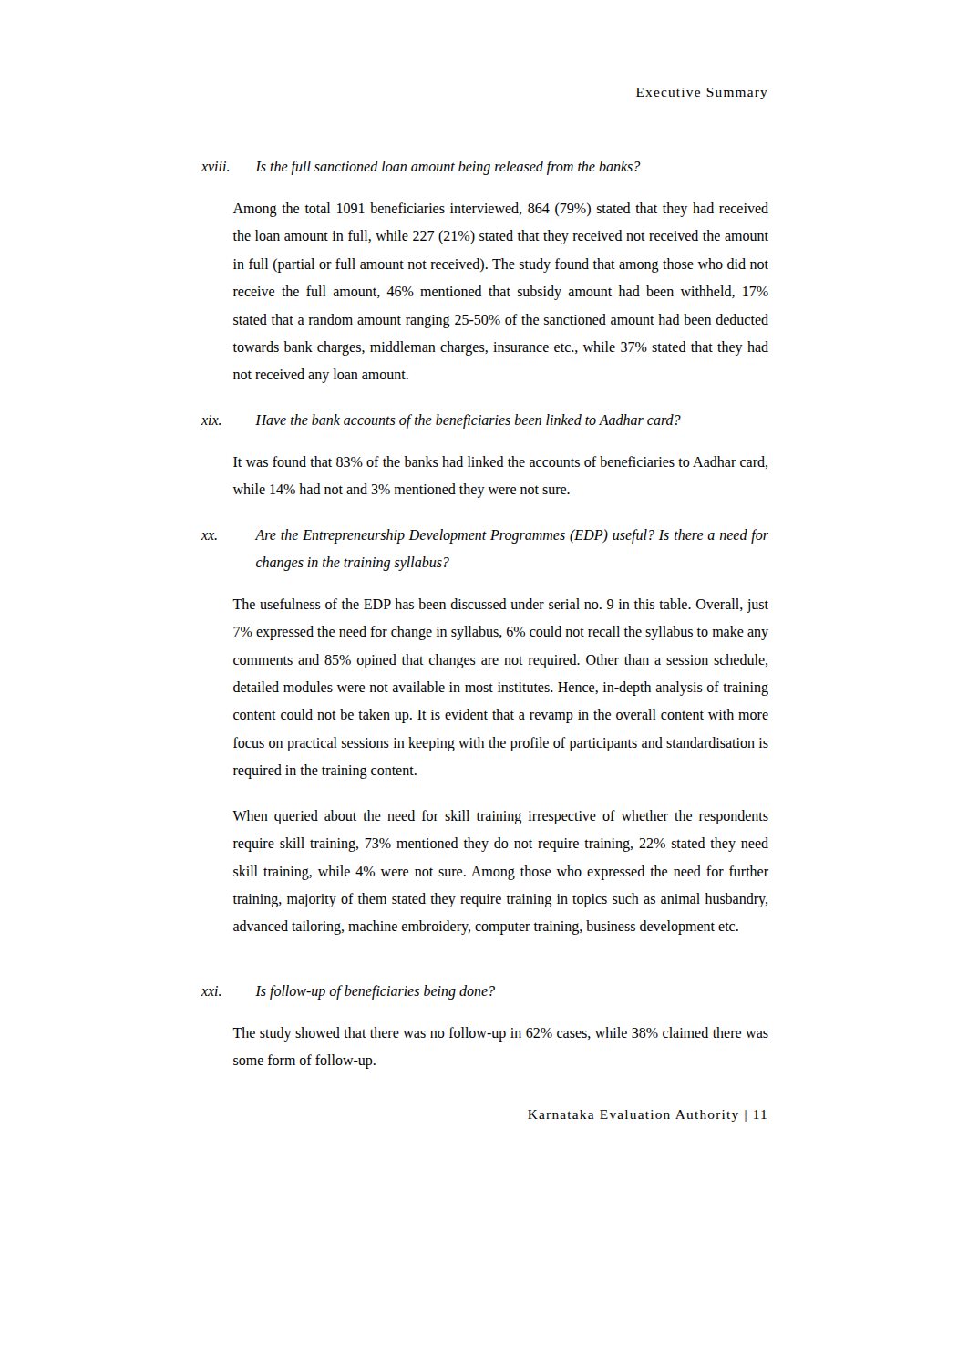Executive Summary
xviii. Is the full sanctioned loan amount being released from the banks?
Among the total 1091 beneficiaries interviewed, 864 (79%) stated that they had received the loan amount in full, while 227 (21%) stated that they received not received the amount in full (partial or full amount not received). The study found that among those who did not receive the full amount, 46% mentioned that subsidy amount had been withheld, 17% stated that a random amount ranging 25-50% of the sanctioned amount had been deducted towards bank charges, middleman charges, insurance etc., while 37% stated that they had not received any loan amount.
xix. Have the bank accounts of the beneficiaries been linked to Aadhar card?
It was found that 83% of the banks had linked the accounts of beneficiaries to Aadhar card, while 14% had not and 3% mentioned they were not sure.
xx. Are the Entrepreneurship Development Programmes (EDP) useful? Is there a need for changes in the training syllabus?
The usefulness of the EDP has been discussed under serial no. 9 in this table. Overall, just 7% expressed the need for change in syllabus, 6% could not recall the syllabus to make any comments and 85% opined that changes are not required. Other than a session schedule, detailed modules were not available in most institutes. Hence, in-depth analysis of training content could not be taken up. It is evident that a revamp in the overall content with more focus on practical sessions in keeping with the profile of participants and standardisation is required in the training content.
When queried about the need for skill training irrespective of whether the respondents require skill training, 73% mentioned they do not require training, 22% stated they need skill training, while 4% were not sure. Among those who expressed the need for further training, majority of them stated they require training in topics such as animal husbandry, advanced tailoring, machine embroidery, computer training, business development etc.
xxi. Is follow-up of beneficiaries being done?
The study showed that there was no follow-up in 62% cases, while 38% claimed there was some form of follow-up.
Karnataka Evaluation Authority | 11